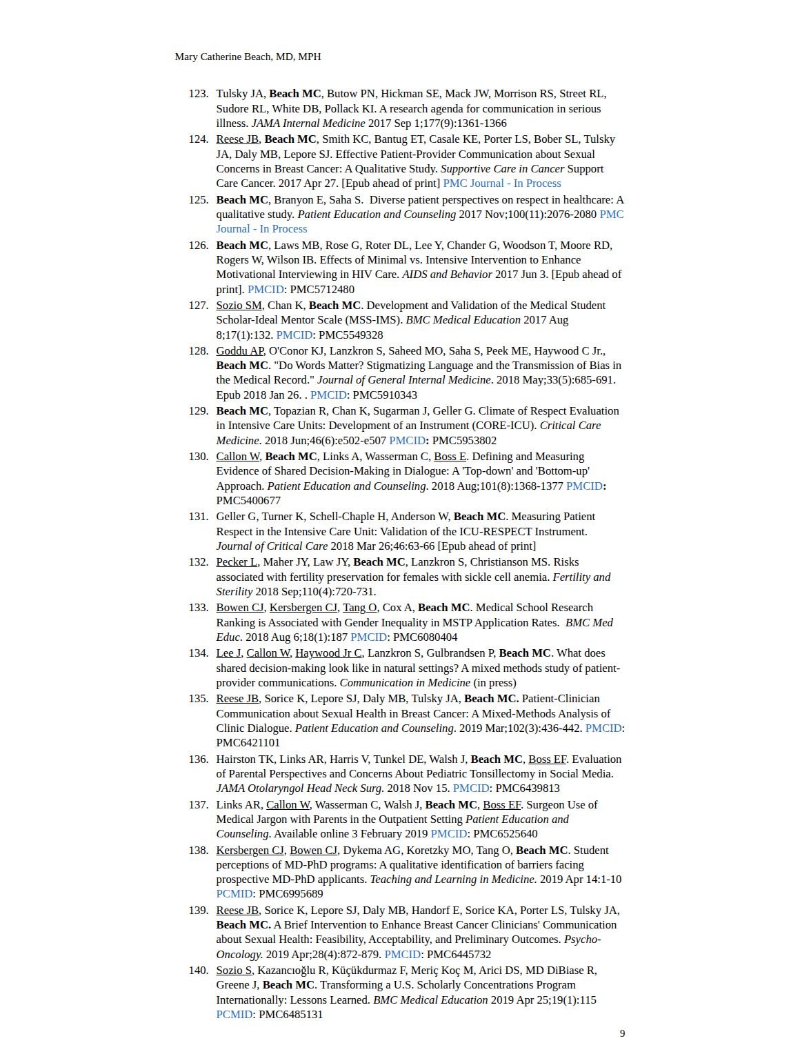Mary Catherine Beach, MD, MPH
123. Tulsky JA, Beach MC, Butow PN, Hickman SE, Mack JW, Morrison RS, Street RL, Sudore RL, White DB, Pollack KI. A research agenda for communication in serious illness. JAMA Internal Medicine 2017 Sep 1;177(9):1361-1366
124. Reese JB, Beach MC, Smith KC, Bantug ET, Casale KE, Porter LS, Bober SL, Tulsky JA, Daly MB, Lepore SJ. Effective Patient-Provider Communication about Sexual Concerns in Breast Cancer: A Qualitative Study. Supportive Care in Cancer Support Care Cancer. 2017 Apr 27. [Epub ahead of print] PMC Journal - In Process
125. Beach MC, Branyon E, Saha S. Diverse patient perspectives on respect in healthcare: A qualitative study. Patient Education and Counseling 2017 Nov;100(11):2076-2080 PMC Journal - In Process
126. Beach MC, Laws MB, Rose G, Roter DL, Lee Y, Chander G, Woodson T, Moore RD, Rogers W, Wilson IB. Effects of Minimal vs. Intensive Intervention to Enhance Motivational Interviewing in HIV Care. AIDS and Behavior 2017 Jun 3. [Epub ahead of print]. PMCID: PMC5712480
127. Sozio SM, Chan K, Beach MC. Development and Validation of the Medical Student Scholar-Ideal Mentor Scale (MSS-IMS). BMC Medical Education 2017 Aug 8;17(1):132. PMCID: PMC5549328
128. Goddu AP, O'Conor KJ, Lanzkron S, Saheed MO, Saha S, Peek ME, Haywood C Jr., Beach MC. "Do Words Matter? Stigmatizing Language and the Transmission of Bias in the Medical Record." Journal of General Internal Medicine. 2018 May;33(5):685-691. Epub 2018 Jan 26. . PMCID: PMC5910343
129. Beach MC, Topazian R, Chan K, Sugarman J, Geller G. Climate of Respect Evaluation in Intensive Care Units: Development of an Instrument (CORE-ICU). Critical Care Medicine. 2018 Jun;46(6):e502-e507 PMCID: PMC5953802
130. Callon W, Beach MC, Links A, Wasserman C, Boss E. Defining and Measuring Evidence of Shared Decision-Making in Dialogue: A 'Top-down' and 'Bottom-up' Approach. Patient Education and Counseling. 2018 Aug;101(8):1368-1377 PMCID: PMC5400677
131. Geller G, Turner K, Schell-Chaple H, Anderson W, Beach MC. Measuring Patient Respect in the Intensive Care Unit: Validation of the ICU-RESPECT Instrument. Journal of Critical Care 2018 Mar 26;46:63-66 [Epub ahead of print]
132. Pecker L, Maher JY, Law JY, Beach MC, Lanzkron S, Christianson MS. Risks associated with fertility preservation for females with sickle cell anemia. Fertility and Sterility 2018 Sep;110(4):720-731.
133. Bowen CJ, Kersbergen CJ, Tang O, Cox A, Beach MC. Medical School Research Ranking is Associated with Gender Inequality in MSTP Application Rates. BMC Med Educ. 2018 Aug 6;18(1):187 PMCID: PMC6080404
134. Lee J, Callon W, Haywood Jr C, Lanzkron S, Gulbrandsen P, Beach MC. What does shared decision-making look like in natural settings? A mixed methods study of patient-provider communications. Communication in Medicine (in press)
135. Reese JB, Sorice K, Lepore SJ, Daly MB, Tulsky JA, Beach MC. Patient-Clinician Communication about Sexual Health in Breast Cancer: A Mixed-Methods Analysis of Clinic Dialogue. Patient Education and Counseling. 2019 Mar;102(3):436-442. PMCID: PMC6421101
136. Hairston TK, Links AR, Harris V, Tunkel DE, Walsh J, Beach MC, Boss EF. Evaluation of Parental Perspectives and Concerns About Pediatric Tonsillectomy in Social Media. JAMA Otolaryngol Head Neck Surg. 2018 Nov 15. PMCID: PMC6439813
137. Links AR, Callon W, Wasserman C, Walsh J, Beach MC, Boss EF. Surgeon Use of Medical Jargon with Parents in the Outpatient Setting Patient Education and Counseling. Available online 3 February 2019 PMCID: PMC6525640
138. Kersbergen CJ, Bowen CJ, Dykema AG, Koretzky MO, Tang O, Beach MC. Student perceptions of MD-PhD programs: A qualitative identification of barriers facing prospective MD-PhD applicants. Teaching and Learning in Medicine. 2019 Apr 14:1-10 PCMID: PMC6995689
139. Reese JB, Sorice K, Lepore SJ, Daly MB, Handorf E, Sorice KA, Porter LS, Tulsky JA, Beach MC. A Brief Intervention to Enhance Breast Cancer Clinicians' Communication about Sexual Health: Feasibility, Acceptability, and Preliminary Outcomes. Psycho-Oncology. 2019 Apr;28(4):872-879. PMCID: PMC6445732
140. Sozio S, Kazancıoğlu R, Küçükdurmaz F, Meriç Koç M, Arici DS, MD DiBiase R, Greene J, Beach MC. Transforming a U.S. Scholarly Concentrations Program Internationally: Lessons Learned. BMC Medical Education 2019 Apr 25;19(1):115 PCMID: PMC6485131
9